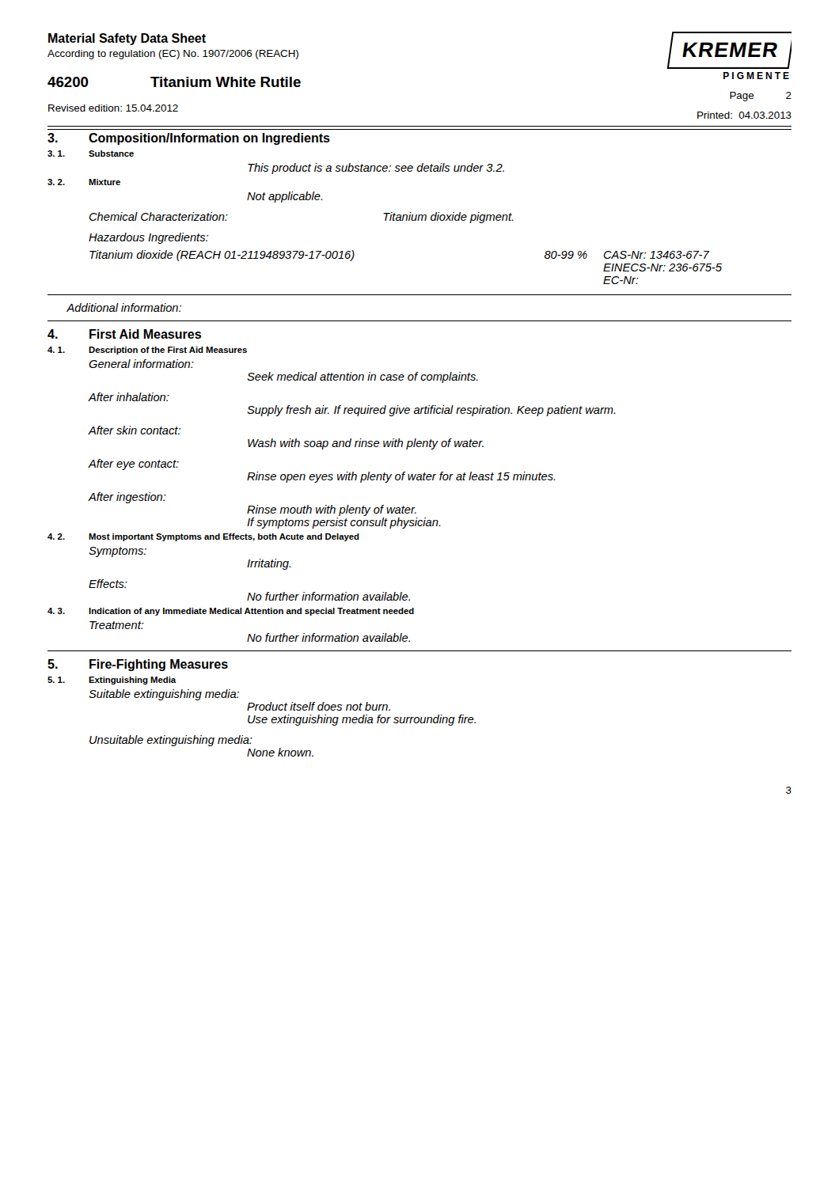Material Safety Data Sheet
According to regulation (EC) No. 1907/2006 (REACH)
46200 Titanium White Rutile
Revised edition: 15.04.2012
KREMER
PIGMENTE
Page2
Printed: 04.03.2013
| 3. | Composition/Information on Ingredients |
| 3. 1. | Substance |
| | This product is a substance: see details under 3.2. |
| 3. 2. | Mixture |
| | Not applicable. Chemical Characterization: Titanium dioxide pigment. Hazardous Ingredients: / Titanium dioxide (REACH 01-2119489379-17-0016) / 80-99 % / CAS-Nr: 13463-67-7 EINECS-Nr: 236-675-5 EC-Nr: / |
| | Additional information: |
| 4. | First Aid Measures |
| 4. 1. | Description of the First Aid Measures |
| | General information: Seek medical attention in case of complaints. After inhalation: Supply fresh air. If required give artificial respiration. Keep patient warm. After skin contact: Wash with soap and rinse with plenty of water. After eye contact: Rinse open eyes with plenty of water for at least 15 minutes. After ingestion: Rinse mouth with plenty of water. If symptoms persist consult physician. |
| 4. 2. | Most important Symptoms and Effects, both Acute and Delayed |
| | Symptoms: Irritating. Effects: No further information available. |
| 4. 3. | Indication of any Immediate Medical Attention and special Treatment needed |
| | Treatment: No further information available. |
| 5. | Fire-Fighting Measures |
| 5. 1. | Extinguishing Media |
| | Suitable extinguishing media: Product itself does not burn. Use extinguishing media for surrounding fire. Unsuitable extinguishing media: None known. |
3